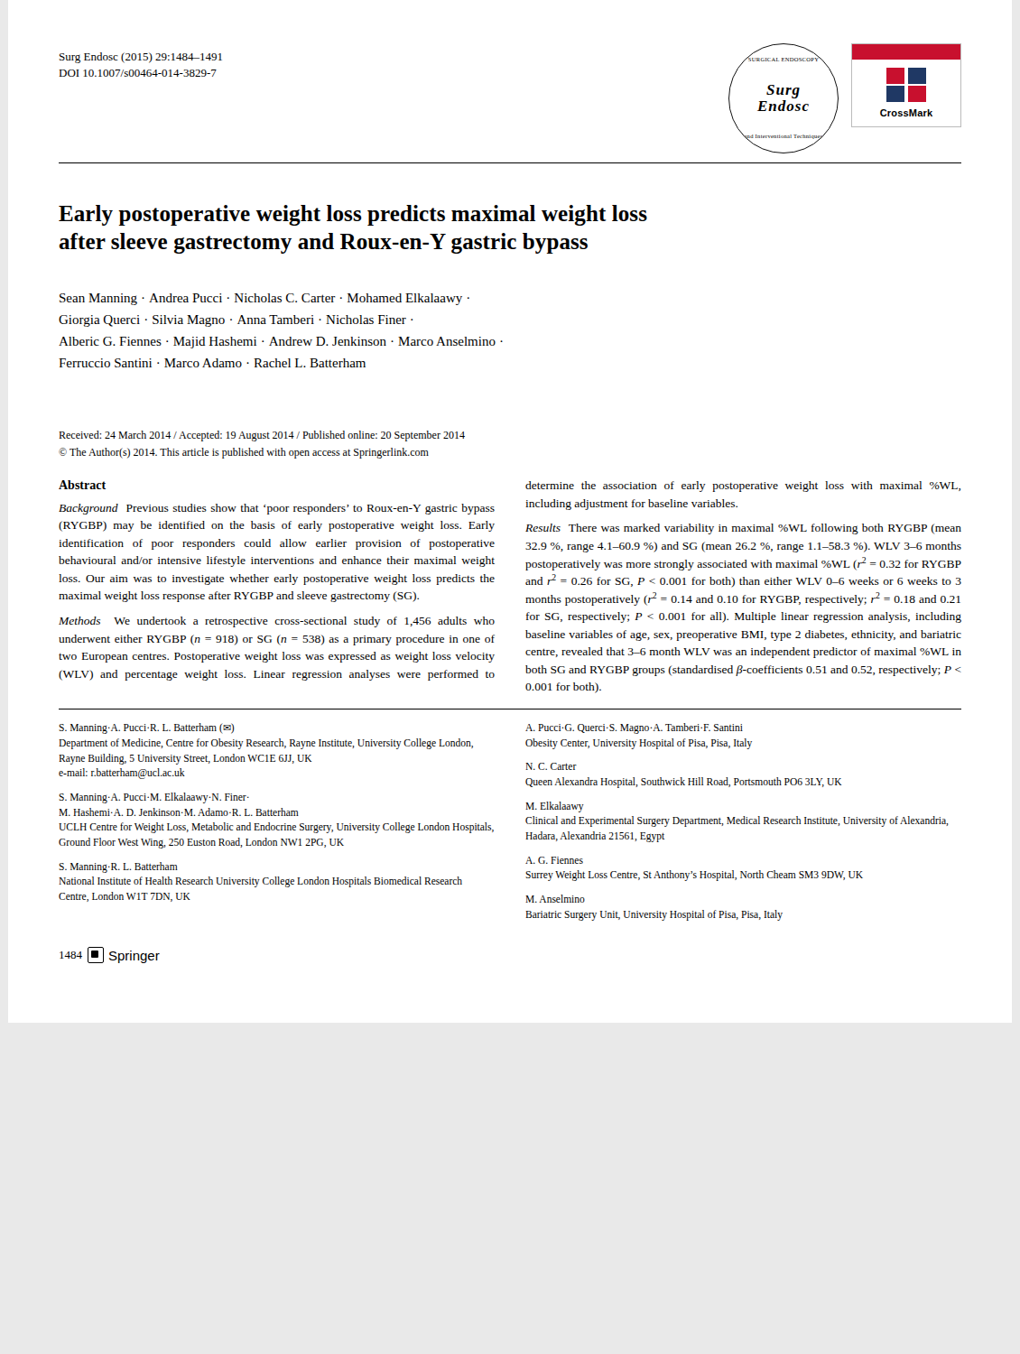Surg Endosc (2015) 29:1484–1491
DOI 10.1007/s00464-014-3829-7
SURGICAL ENDOSCOPY
Surg
Endosc
and Interventional Techniques
CrossMark
Early postoperative weight loss predicts maximal weight loss
after sleeve gastrectomy and Roux-en-Y gastric bypass
Sean Manning·Andrea Pucci·Nicholas C. Carter·Mohamed Elkalaawy·
Giorgia Querci·Silvia Magno·Anna Tamberi·Nicholas Finer·
Alberic G. Fiennes·Majid Hashemi·Andrew D. Jenkinson·Marco Anselmino·
Ferruccio Santini·Marco Adamo·Rachel L. Batterham
Received: 24 March 2014 / Accepted: 19 August 2014 / Published online: 20 September 2014
© The Author(s) 2014. This article is published with open access at Springerlink.com
Abstract
Background Previous studies show that ‘poor responders’ to Roux-en-Y gastric bypass (RYGBP) may be identified on the basis of early postoperative weight loss. Early identification of poor responders could allow earlier provision of postoperative behavioural and/or intensive lifestyle interventions and enhance their maximal weight loss. Our aim was to investigate whether early postoperative weight loss predicts the maximal weight loss response after RYGBP and sleeve gastrectomy (SG).
Methods We undertook a retrospective cross-sectional study of 1,456 adults who underwent either RYGBP (n = 918) or SG (n = 538) as a primary procedure in one of two European centres. Postoperative weight loss was expressed as weight loss velocity (WLV) and percentage weight loss. Linear regression analyses were performed to determine the association of early postoperative weight loss with maximal %WL, including adjustment for baseline variables.
Results There was marked variability in maximal %WL following both RYGBP (mean 32.9 %, range 4.1–60.9 %) and SG (mean 26.2 %, range 1.1–58.3 %). WLV 3–6 months postoperatively was more strongly associated with maximal %WL (r2 = 0.32 for RYGBP and r2 = 0.26 for SG, P < 0.001 for both) than either WLV 0–6 weeks or 6 weeks to 3 months postoperatively (r2 = 0.14 and 0.10 for RYGBP, respectively; r2 = 0.18 and 0.21 for SG, respectively; P < 0.001 for all). Multiple linear regression analysis, including baseline variables of age, sex, preoperative BMI, type 2 diabetes, ethnicity, and bariatric centre, revealed that 3–6 month WLV was an independent predictor of maximal %WL in both SG and RYGBP groups (standardised β-coefficients 0.51 and 0.52, respectively; P < 0.001 for both).
S. Manning·A. Pucci·R. L. Batterham (✉)
Department of Medicine, Centre for Obesity Research, Rayne Institute, University College London, Rayne Building, 5 University Street, London WC1E 6JJ, UK
e-mail: r.batterham@ucl.ac.uk
S. Manning·A. Pucci·M. Elkalaawy·N. Finer·
M. Hashemi·A. D. Jenkinson·M. Adamo·R. L. Batterham
UCLH Centre for Weight Loss, Metabolic and Endocrine Surgery, University College London Hospitals, Ground Floor West Wing, 250 Euston Road, London NW1 2PG, UK
S. Manning·R. L. Batterham
National Institute of Health Research University College London Hospitals Biomedical Research Centre, London W1T 7DN, UK
A. Pucci·G. Querci·S. Magno·A. Tamberi·F. Santini
Obesity Center, University Hospital of Pisa, Pisa, Italy
N. C. Carter
Queen Alexandra Hospital, Southwick Hill Road, Portsmouth PO6 3LY, UK
M. Elkalaawy
Clinical and Experimental Surgery Department, Medical Research Institute, University of Alexandria, Hadara, Alexandria 21561, Egypt
A. G. Fiennes
Surrey Weight Loss Centre, St Anthony’s Hospital, North Cheam SM3 9DW, UK
M. Anselmino
Bariatric Surgery Unit, University Hospital of Pisa, Pisa, Italy
1484 Springer